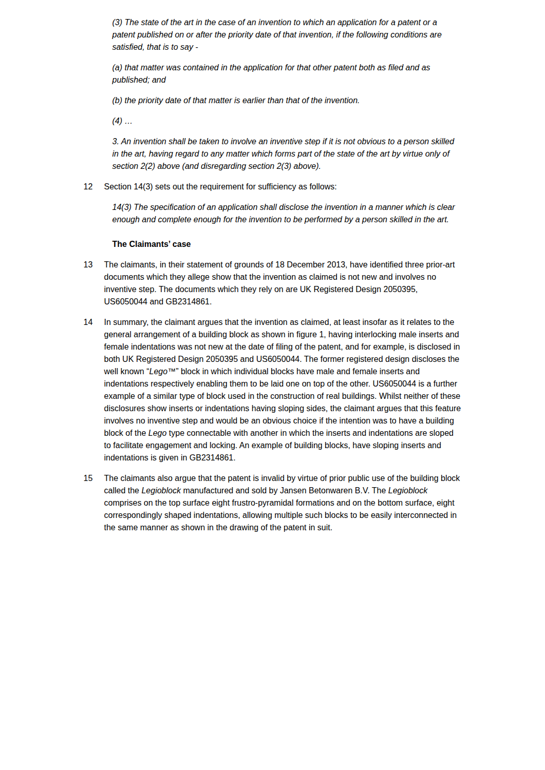(3) The state of the art in the case of an invention to which an application for a patent or a patent published on or after the priority date of that invention, if the following conditions are satisfied, that is to say -
(a) that matter was contained in the application for that other patent both as filed and as published; and
(b) the priority date of that matter is earlier than that of the invention.
(4) …
3. An invention shall be taken to involve an inventive step if it is not obvious to a person skilled in the art, having regard to any matter which forms part of the state of the art by virtue only of section 2(2) above (and disregarding section 2(3) above).
12
Section 14(3) sets out the requirement for sufficiency as follows:
14(3) The specification of an application shall disclose the invention in a manner which is clear enough and complete enough for the invention to be performed by a person skilled in the art.
The Claimants’ case
13
The claimants, in their statement of grounds of 18 December 2013, have identified three prior-art documents which they allege show that the invention as claimed is not new and involves no inventive step. The documents which they rely on are UK Registered Design 2050395, US6050044 and GB2314861.
14
In summary, the claimant argues that the invention as claimed, at least insofar as it relates to the general arrangement of a building block as shown in figure 1, having interlocking male inserts and female indentations was not new at the date of filing of the patent, and for example, is disclosed in both UK Registered Design 2050395 and US6050044. The former registered design discloses the well known “Lego™” block in which individual blocks have male and female inserts and indentations respectively enabling them to be laid one on top of the other. US6050044 is a further example of a similar type of block used in the construction of real buildings. Whilst neither of these disclosures show inserts or indentations having sloping sides, the claimant argues that this feature involves no inventive step and would be an obvious choice if the intention was to have a building block of the Lego type connectable with another in which the inserts and indentations are sloped to facilitate engagement and locking. An example of building blocks, have sloping inserts and indentations is given in GB2314861.
15
The claimants also argue that the patent is invalid by virtue of prior public use of the building block called the Legioblock manufactured and sold by Jansen Betonwaren B.V. The Legioblock comprises on the top surface eight frustro-pyramidal formations and on the bottom surface, eight correspondingly shaped indentations, allowing multiple such blocks to be easily interconnected in the same manner as shown in the drawing of the patent in suit.